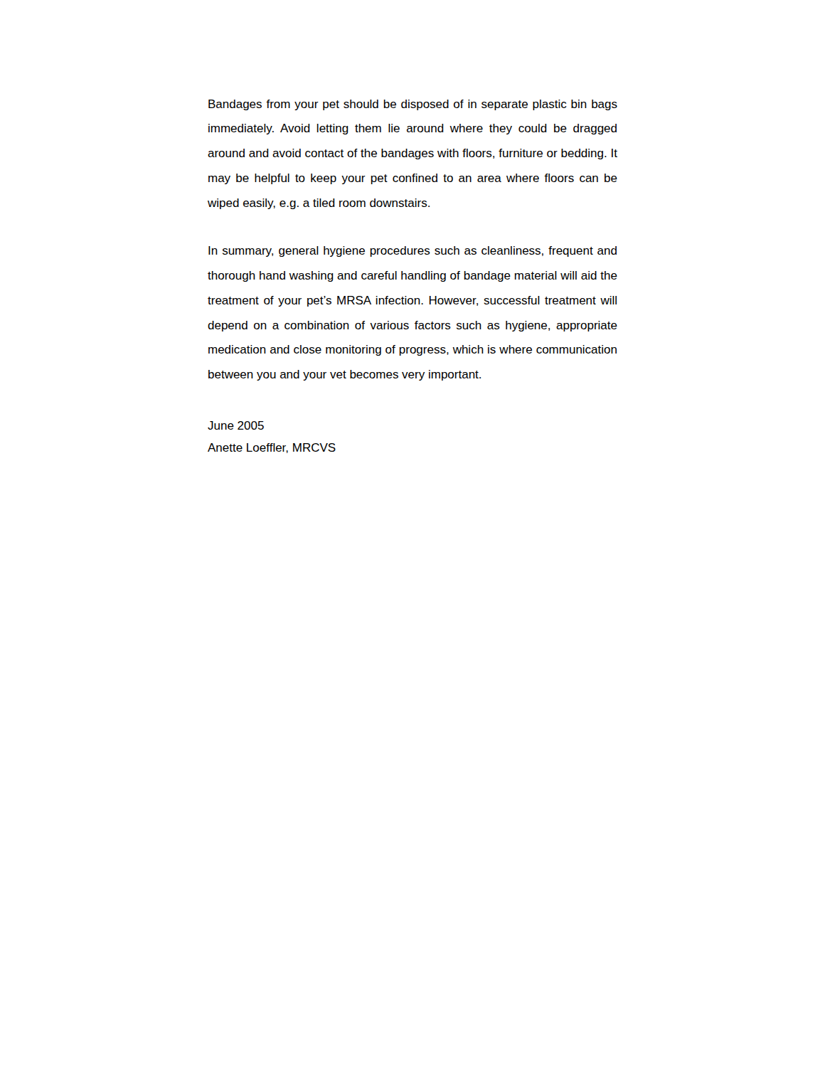Bandages from your pet should be disposed of in separate plastic bin bags immediately. Avoid letting them lie around where they could be dragged around and avoid contact of the bandages with floors, furniture or bedding. It may be helpful to keep your pet confined to an area where floors can be wiped easily, e.g. a tiled room downstairs.
In summary, general hygiene procedures such as cleanliness, frequent and thorough hand washing and careful handling of bandage material will aid the treatment of your pet’s MRSA infection. However, successful treatment will depend on a combination of various factors such as hygiene, appropriate medication and close monitoring of progress, which is where communication between you and your vet becomes very important.
June 2005
Anette Loeffler, MRCVS